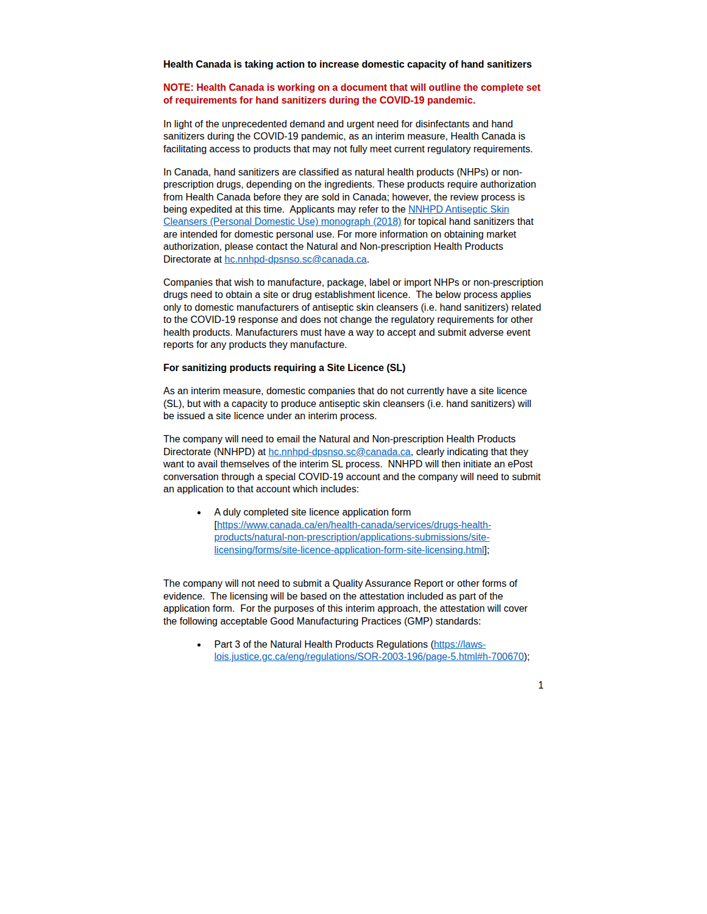Health Canada is taking action to increase domestic capacity of hand sanitizers
NOTE: Health Canada is working on a document that will outline the complete set of requirements for hand sanitizers during the COVID-19 pandemic.
In light of the unprecedented demand and urgent need for disinfectants and hand sanitizers during the COVID-19 pandemic, as an interim measure, Health Canada is facilitating access to products that may not fully meet current regulatory requirements.
In Canada, hand sanitizers are classified as natural health products (NHPs) or non-prescription drugs, depending on the ingredients. These products require authorization from Health Canada before they are sold in Canada; however, the review process is being expedited at this time. Applicants may refer to the NNHPD Antiseptic Skin Cleansers (Personal Domestic Use) monograph (2018) for topical hand sanitizers that are intended for domestic personal use. For more information on obtaining market authorization, please contact the Natural and Non-prescription Health Products Directorate at hc.nnhpd-dpsnso.sc@canada.ca.
Companies that wish to manufacture, package, label or import NHPs or non-prescription drugs need to obtain a site or drug establishment licence. The below process applies only to domestic manufacturers of antiseptic skin cleansers (i.e. hand sanitizers) related to the COVID-19 response and does not change the regulatory requirements for other health products. Manufacturers must have a way to accept and submit adverse event reports for any products they manufacture.
For sanitizing products requiring a Site Licence (SL)
As an interim measure, domestic companies that do not currently have a site licence (SL), but with a capacity to produce antiseptic skin cleansers (i.e. hand sanitizers) will be issued a site licence under an interim process.
The company will need to email the Natural and Non-prescription Health Products Directorate (NNHPD) at hc.nnhpd-dpsnso.sc@canada.ca, clearly indicating that they want to avail themselves of the interim SL process. NNHPD will then initiate an ePost conversation through a special COVID-19 account and the company will need to submit an application to that account which includes:
A duly completed site licence application form [https://www.canada.ca/en/health-canada/services/drugs-health-products/natural-non-prescription/applications-submissions/site-licensing/forms/site-licence-application-form-site-licensing.html];
The company will not need to submit a Quality Assurance Report or other forms of evidence. The licensing will be based on the attestation included as part of the application form. For the purposes of this interim approach, the attestation will cover the following acceptable Good Manufacturing Practices (GMP) standards:
Part 3 of the Natural Health Products Regulations (https://laws-lois.justice.gc.ca/eng/regulations/SOR-2003-196/page-5.html#h-700670);
1